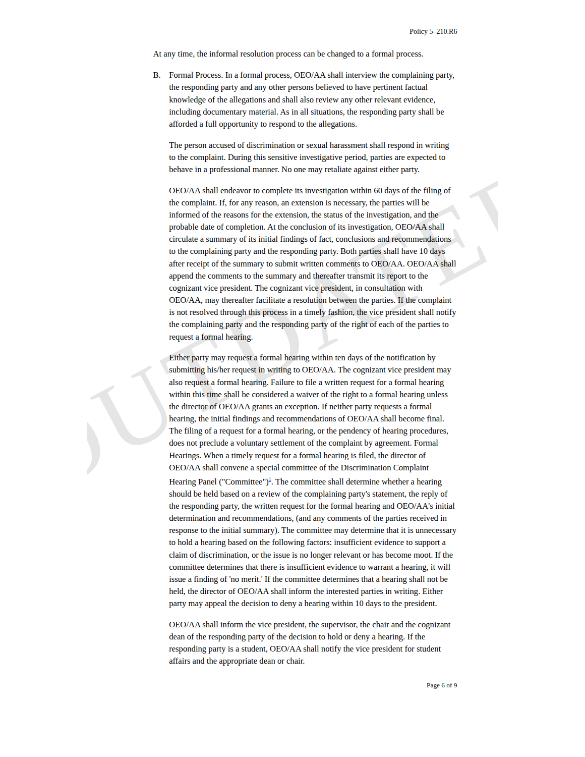Policy 5–210.R6
OUTDATED
At any time, the informal resolution process can be changed to a formal process.
B.
Formal Process. In a formal process, OEO/AA shall interview the complaining party, the responding party and any other persons believed to have pertinent factual knowledge of the allegations and shall also review any other relevant evidence, including documentary material. As in all situations, the responding party shall be afforded a full opportunity to respond to the allegations.
The person accused of discrimination or sexual harassment shall respond in writing to the complaint. During this sensitive investigative period, parties are expected to behave in a professional manner. No one may retaliate against either party.
OEO/AA shall endeavor to complete its investigation within 60 days of the filing of the complaint. If, for any reason, an extension is necessary, the parties will be informed of the reasons for the extension, the status of the investigation, and the probable date of completion. At the conclusion of its investigation, OEO/AA shall circulate a summary of its initial findings of fact, conclusions and recommendations to the complaining party and the responding party. Both parties shall have 10 days after receipt of the summary to submit written comments to OEO/AA. OEO/AA shall append the comments to the summary and thereafter transmit its report to the cognizant vice president. The cognizant vice president, in consultation with OEO/AA, may thereafter facilitate a resolution between the parties. If the complaint is not resolved through this process in a timely fashion, the vice president shall notify the complaining party and the responding party of the right of each of the parties to request a formal hearing.
Either party may request a formal hearing within ten days of the notification by submitting his/her request in writing to OEO/AA. The cognizant vice president may also request a formal hearing. Failure to file a written request for a formal hearing within this time shall be considered a waiver of the right to a formal hearing unless the director of OEO/AA grants an exception. If neither party requests a formal hearing, the initial findings and recommendations of OEO/AA shall become final. The filing of a request for a formal hearing, or the pendency of hearing procedures, does not preclude a voluntary settlement of the complaint by agreement. Formal Hearings. When a timely request for a formal hearing is filed, the director of OEO/AA shall convene a special committee of the Discrimination Complaint Hearing Panel ("Committee")1. The committee shall determine whether a hearing should be held based on a review of the complaining party's statement, the reply of the responding party, the written request for the formal hearing and OEO/AA's initial determination and recommendations, (and any comments of the parties received in response to the initial summary). The committee may determine that it is unnecessary to hold a hearing based on the following factors: insufficient evidence to support a claim of discrimination, or the issue is no longer relevant or has become moot. If the committee determines that there is insufficient evidence to warrant a hearing, it will issue a finding of 'no merit.' If the committee determines that a hearing shall not be held, the director of OEO/AA shall inform the interested parties in writing. Either party may appeal the decision to deny a hearing within 10 days to the president.
OEO/AA shall inform the vice president, the supervisor, the chair and the cognizant dean of the responding party of the decision to hold or deny a hearing. If the responding party is a student, OEO/AA shall notify the vice president for student affairs and the appropriate dean or chair.
Page 6 of 9